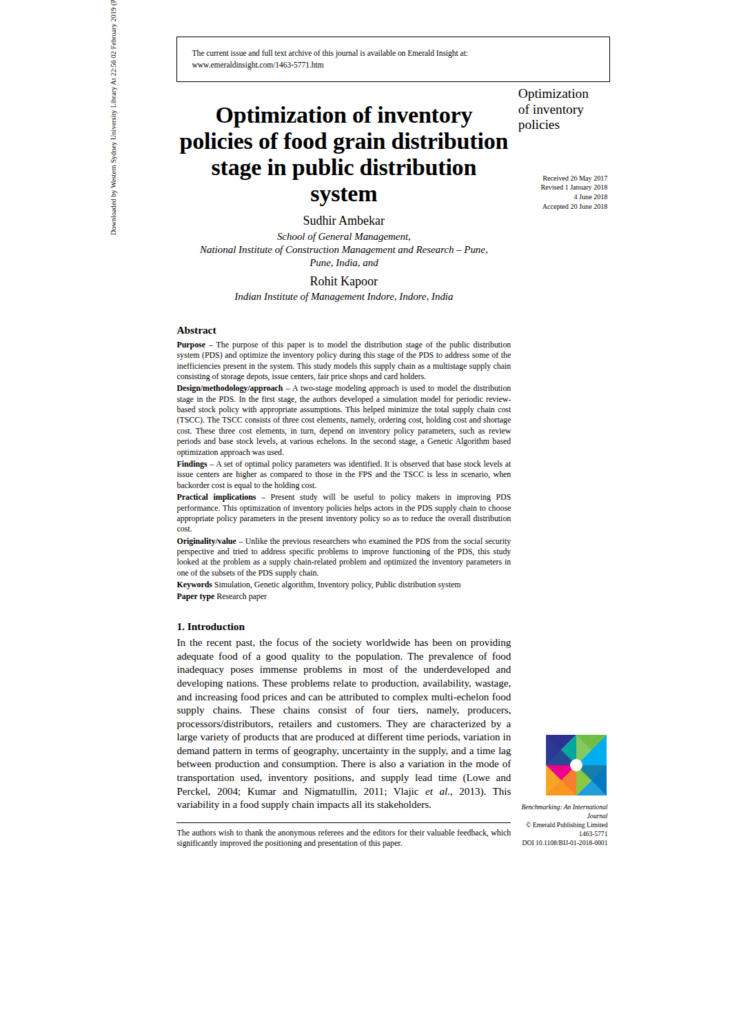Downloaded by Western Sydney University Library At 22:56 02 February 2019 (PT)
The current issue and full text archive of this journal is available on Emerald Insight at:
www.emeraldinsight.com/1463-5771.htm
Optimization
of inventory
policies
Optimization of inventory policies of food grain distribution stage in public distribution system
Sudhir Ambekar
School of General Management,
National Institute of Construction Management and Research – Pune,
Pune, India, and
Rohit Kapoor
Indian Institute of Management Indore, Indore, India
Received 26 May 2017
Revised 1 January 2018
4 June 2018
Accepted 20 June 2018
Abstract
Purpose – The purpose of this paper is to model the distribution stage of the public distribution system (PDS) and optimize the inventory policy during this stage of the PDS to address some of the inefficiencies present in the system. This study models this supply chain as a multistage supply chain consisting of storage depots, issue centers, fair price shops and card holders.
Design/methodology/approach – A two-stage modeling approach is used to model the distribution stage in the PDS. In the first stage, the authors developed a simulation model for periodic review-based stock policy with appropriate assumptions. This helped minimize the total supply chain cost (TSCC). The TSCC consists of three cost elements, namely, ordering cost, holding cost and shortage cost. These three cost elements, in turn, depend on inventory policy parameters, such as review periods and base stock levels, at various echelons. In the second stage, a Genetic Algorithm based optimization approach was used.
Findings – A set of optimal policy parameters was identified. It is observed that base stock levels at issue centers are higher as compared to those in the FPS and the TSCC is less in scenario, when backorder cost is equal to the holding cost.
Practical implications – Present study will be useful to policy makers in improving PDS performance. This optimization of inventory policies helps actors in the PDS supply chain to choose appropriate policy parameters in the present inventory policy so as to reduce the overall distribution cost.
Originality/value – Unlike the previous researchers who examined the PDS from the social security perspective and tried to address specific problems to improve functioning of the PDS, this study looked at the problem as a supply chain-related problem and optimized the inventory parameters in one of the subsets of the PDS supply chain.
Keywords Simulation, Genetic algorithm, Inventory policy, Public distribution system
Paper type Research paper
1. Introduction
In the recent past, the focus of the society worldwide has been on providing adequate food of a good quality to the population. The prevalence of food inadequacy poses immense problems in most of the underdeveloped and developing nations. These problems relate to production, availability, wastage, and increasing food prices and can be attributed to complex multi-echelon food supply chains. These chains consist of four tiers, namely, producers, processors/distributors, retailers and customers. They are characterized by a large variety of products that are produced at different time periods, variation in demand pattern in terms of geography, uncertainty in the supply, and a time lag between production and consumption. There is also a variation in the mode of transportation used, inventory positions, and supply lead time (Lowe and Perckel, 2004; Kumar and Nigmatullin, 2011; Vlajic et al., 2013). This variability in a food supply chain impacts all its stakeholders.
The authors wish to thank the anonymous referees and the editors for their valuable feedback, which significantly improved the positioning and presentation of this paper.
Benchmarking: An International
Journal
© Emerald Publishing Limited
1463-5771
DOI 10.1108/BIJ-01-2018-0001